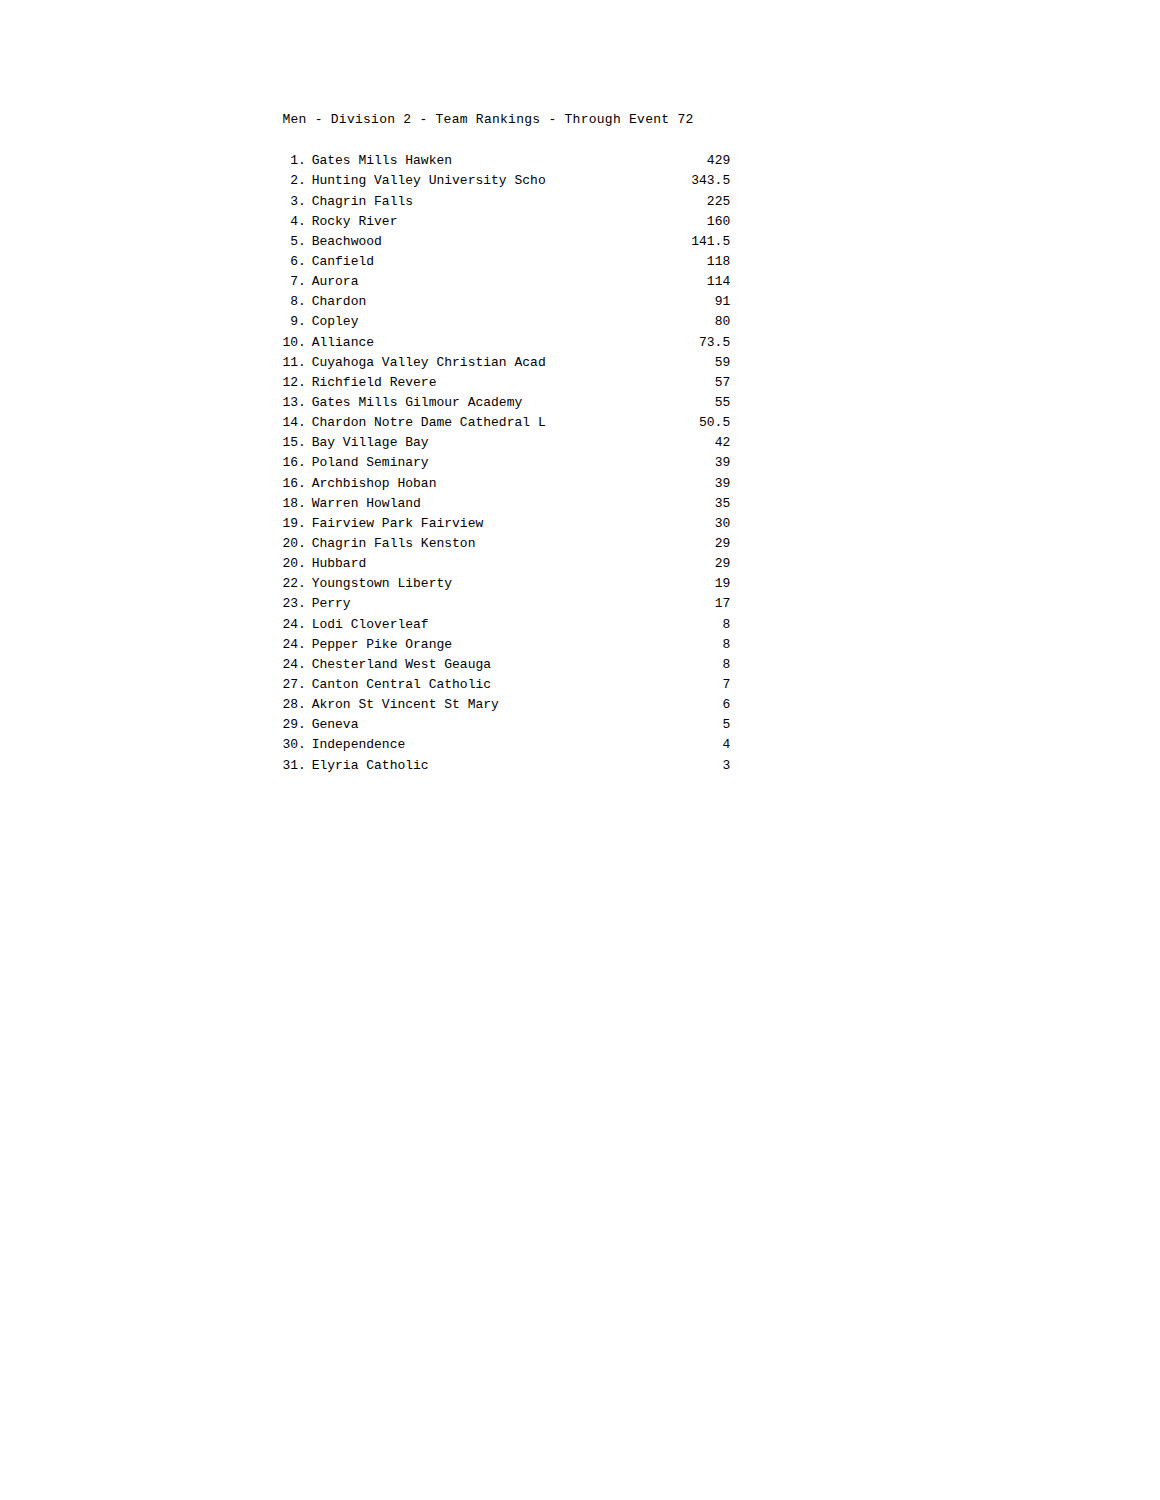Men - Division 2 - Team Rankings - Through Event 72
| 1. | Gates Mills Hawken | 429 |
| 2. | Hunting Valley University Scho | 343.5 |
| 3. | Chagrin Falls | 225 |
| 4. | Rocky River | 160 |
| 5. | Beachwood | 141.5 |
| 6. | Canfield | 118 |
| 7. | Aurora | 114 |
| 8. | Chardon | 91 |
| 9. | Copley | 80 |
| 10. | Alliance | 73.5 |
| 11. | Cuyahoga Valley Christian Acad | 59 |
| 12. | Richfield Revere | 57 |
| 13. | Gates Mills Gilmour Academy | 55 |
| 14. | Chardon Notre Dame Cathedral L | 50.5 |
| 15. | Bay Village Bay | 42 |
| 16. | Poland Seminary | 39 |
| 16. | Archbishop Hoban | 39 |
| 18. | Warren Howland | 35 |
| 19. | Fairview Park Fairview | 30 |
| 20. | Chagrin Falls Kenston | 29 |
| 20. | Hubbard | 29 |
| 22. | Youngstown Liberty | 19 |
| 23. | Perry | 17 |
| 24. | Lodi Cloverleaf | 8 |
| 24. | Pepper Pike Orange | 8 |
| 24. | Chesterland West Geauga | 8 |
| 27. | Canton Central Catholic | 7 |
| 28. | Akron St Vincent St Mary | 6 |
| 29. | Geneva | 5 |
| 30. | Independence | 4 |
| 31. | Elyria Catholic | 3 |